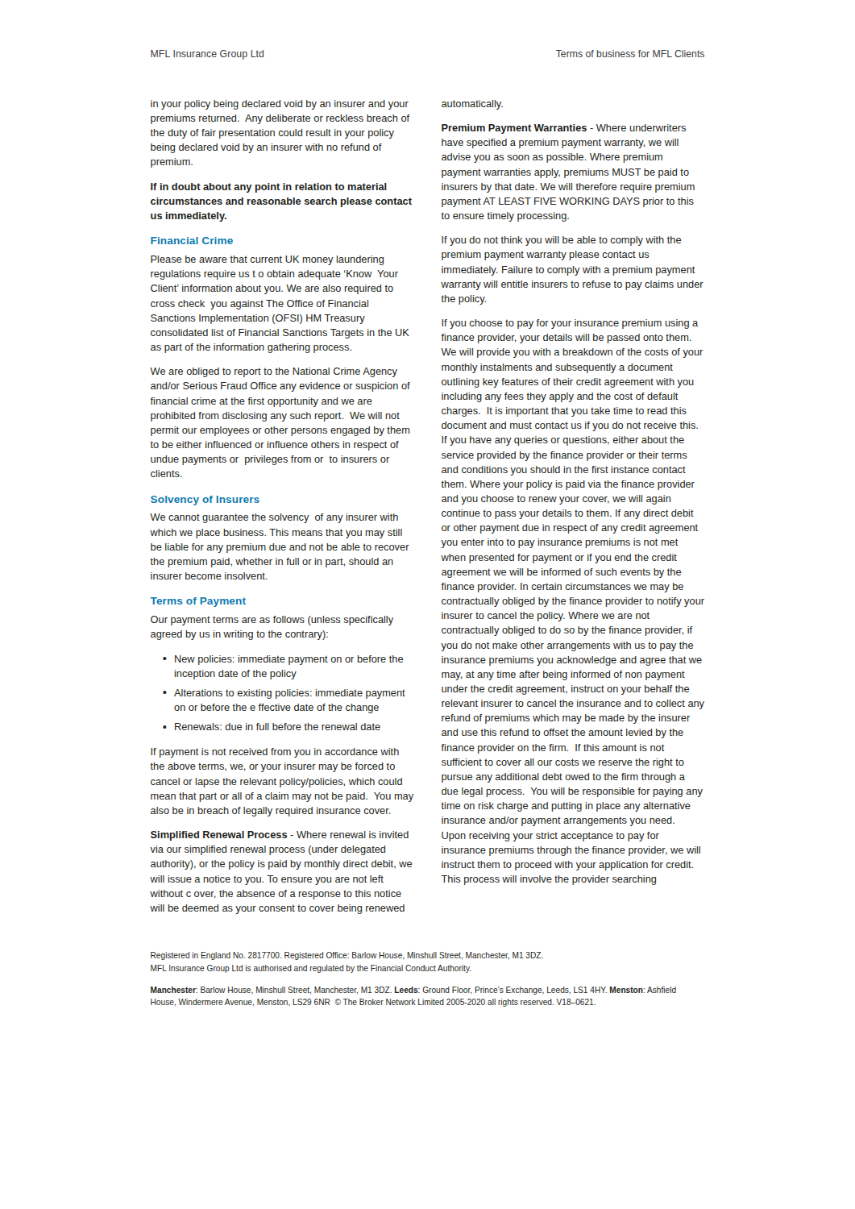MFL Insurance Group Ltd
Terms of business for MFL Clients
in your policy being declared void by an insurer and your premiums returned. Any deliberate or reckless breach of the duty of fair presentation could result in your policy being declared void by an insurer with no refund of premium.
If in doubt about any point in relation to material circumstances and reasonable search please contact us immediately.
Financial Crime
Please be aware that current UK money laundering regulations require us t o obtain adequate ‘Know Your Client’ information about you. We are also required to cross check you against The Office of Financial Sanctions Implementation (OFSI) HM Treasury consolidated list of Financial Sanctions Targets in the UK as part of the information gathering process.
We are obliged to report to the National Crime Agency and/or Serious Fraud Office any evidence or suspicion of financial crime at the first opportunity and we are prohibited from disclosing any such report. We will not permit our employees or other persons engaged by them to be either influenced or influence others in respect of undue payments or privileges from or to insurers or clients.
Solvency of Insurers
We cannot guarantee the solvency of any insurer with which we place business. This means that you may still be liable for any premium due and not be able to recover the premium paid, whether in full or in part, should an insurer become insolvent.
Terms of Payment
Our payment terms are as follows (unless specifically agreed by us in writing to the contrary):
New policies: immediate payment on or before the inception date of the policy
Alterations to existing policies: immediate payment on or before the e ffective date of the change
Renewals: due in full before the renewal date
If payment is not received from you in accordance with the above terms, we, or your insurer may be forced to cancel or lapse the relevant policy/policies, which could mean that part or all of a claim may not be paid. You may also be in breach of legally required insurance cover.
Simplified Renewal Process - Where renewal is invited via our simplified renewal process (under delegated authority), or the policy is paid by monthly direct debit, we will issue a notice to you. To ensure you are not left without c over, the absence of a response to this notice will be deemed as your consent to cover being renewed
automatically.
Premium Payment Warranties - Where underwriters have specified a premium payment warranty, we will advise you as soon as possible. Where premium payment warranties apply, premiums MUST be paid to insurers by that date. We will therefore require premium payment AT LEAST FIVE WORKING DAYS prior to this to ensure timely processing.
If you do not think you will be able to comply with the premium payment warranty please contact us immediately. Failure to comply with a premium payment warranty will entitle insurers to refuse to pay claims under the policy.
If you choose to pay for your insurance premium using a finance provider, your details will be passed onto them. We will provide you with a breakdown of the costs of your monthly instalments and subsequently a document outlining key features of their credit agreement with you including any fees they apply and the cost of default charges. It is important that you take time to read this document and must contact us if you do not receive this. If you have any queries or questions, either about the service provided by the finance provider or their terms and conditions you should in the first instance contact them. Where your policy is paid via the finance provider and you choose to renew your cover, we will again continue to pass your details to them. If any direct debit or other payment due in respect of any credit agreement you enter into to pay insurance premiums is not met when presented for payment or if you end the credit agreement we will be informed of such events by the finance provider. In certain circumstances we may be contractually obliged by the finance provider to notify your insurer to cancel the policy. Where we are not contractually obliged to do so by the finance provider, if you do not make other arrangements with us to pay the insurance premiums you acknowledge and agree that we may, at any time after being informed of non payment under the credit agreement, instruct on your behalf the relevant insurer to cancel the insurance and to collect any refund of premiums which may be made by the insurer and use this refund to offset the amount levied by the finance provider on the firm. If this amount is not sufficient to cover all our costs we reserve the right to pursue any additional debt owed to the firm through a due legal process. You will be responsible for paying any time on risk charge and putting in place any alternative insurance and/or payment arrangements you need. Upon receiving your strict acceptance to pay for insurance premiums through the finance provider, we will instruct them to proceed with your application for credit. This process will involve the provider searching
Registered in England No. 2817700. Registered Office: Barlow House, Minshull Street, Manchester, M1 3DZ.
MFL Insurance Group Ltd is authorised and regulated by the Financial Conduct Authority.
Manchester: Barlow House, Minshull Street, Manchester, M1 3DZ. Leeds: Ground Floor, Prince’s Exchange, Leeds, LS1 4HY. Menston: Ashfield
House, Windermere Avenue, Menston, LS29 6NR © The Broker Network Limited 2005-2020 all rights reserved. V18–0621.